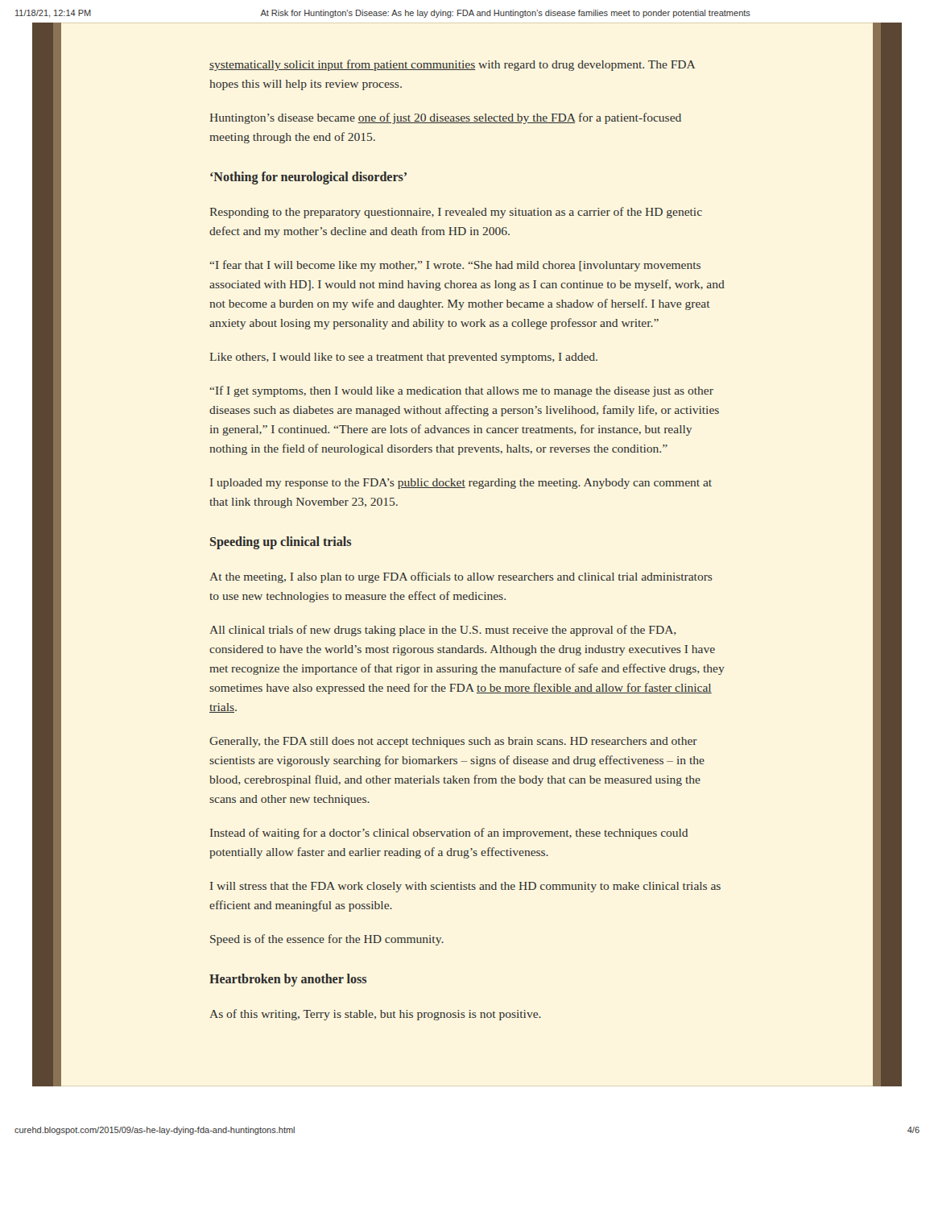11/18/21, 12:14 PM
At Risk for Huntington's Disease: As he lay dying: FDA and Huntington’s disease families meet to ponder potential treatments
systematically solicit input from patient communities with regard to drug development. The FDA hopes this will help its review process.
Huntington’s disease became one of just 20 diseases selected by the FDA for a patient-focused meeting through the end of 2015.
‘Nothing for neurological disorders’
Responding to the preparatory questionnaire, I revealed my situation as a carrier of the HD genetic defect and my mother’s decline and death from HD in 2006.
“I fear that I will become like my mother,” I wrote. “She had mild chorea [involuntary movements associated with HD]. I would not mind having chorea as long as I can continue to be myself, work, and not become a burden on my wife and daughter. My mother became a shadow of herself. I have great anxiety about losing my personality and ability to work as a college professor and writer.”
Like others, I would like to see a treatment that prevented symptoms, I added.
“If I get symptoms, then I would like a medication that allows me to manage the disease just as other diseases such as diabetes are managed without affecting a person’s livelihood, family life, or activities in general,” I continued. “There are lots of advances in cancer treatments, for instance, but really nothing in the field of neurological disorders that prevents, halts, or reverses the condition.”
I uploaded my response to the FDA’s public docket regarding the meeting. Anybody can comment at that link through November 23, 2015.
Speeding up clinical trials
At the meeting, I also plan to urge FDA officials to allow researchers and clinical trial administrators to use new technologies to measure the effect of medicines.
All clinical trials of new drugs taking place in the U.S. must receive the approval of the FDA, considered to have the world’s most rigorous standards. Although the drug industry executives I have met recognize the importance of that rigor in assuring the manufacture of safe and effective drugs, they sometimes have also expressed the need for the FDA to be more flexible and allow for faster clinical trials.
Generally, the FDA still does not accept techniques such as brain scans. HD researchers and other scientists are vigorously searching for biomarkers – signs of disease and drug effectiveness – in the blood, cerebrospinal fluid, and other materials taken from the body that can be measured using the scans and other new techniques.
Instead of waiting for a doctor’s clinical observation of an improvement, these techniques could potentially allow faster and earlier reading of a drug’s effectiveness.
I will stress that the FDA work closely with scientists and the HD community to make clinical trials as efficient and meaningful as possible.
Speed is of the essence for the HD community.
Heartbroken by another loss
As of this writing, Terry is stable, but his prognosis is not positive.
curehd.blogspot.com/2015/09/as-he-lay-dying-fda-and-huntingtons.html
4/6